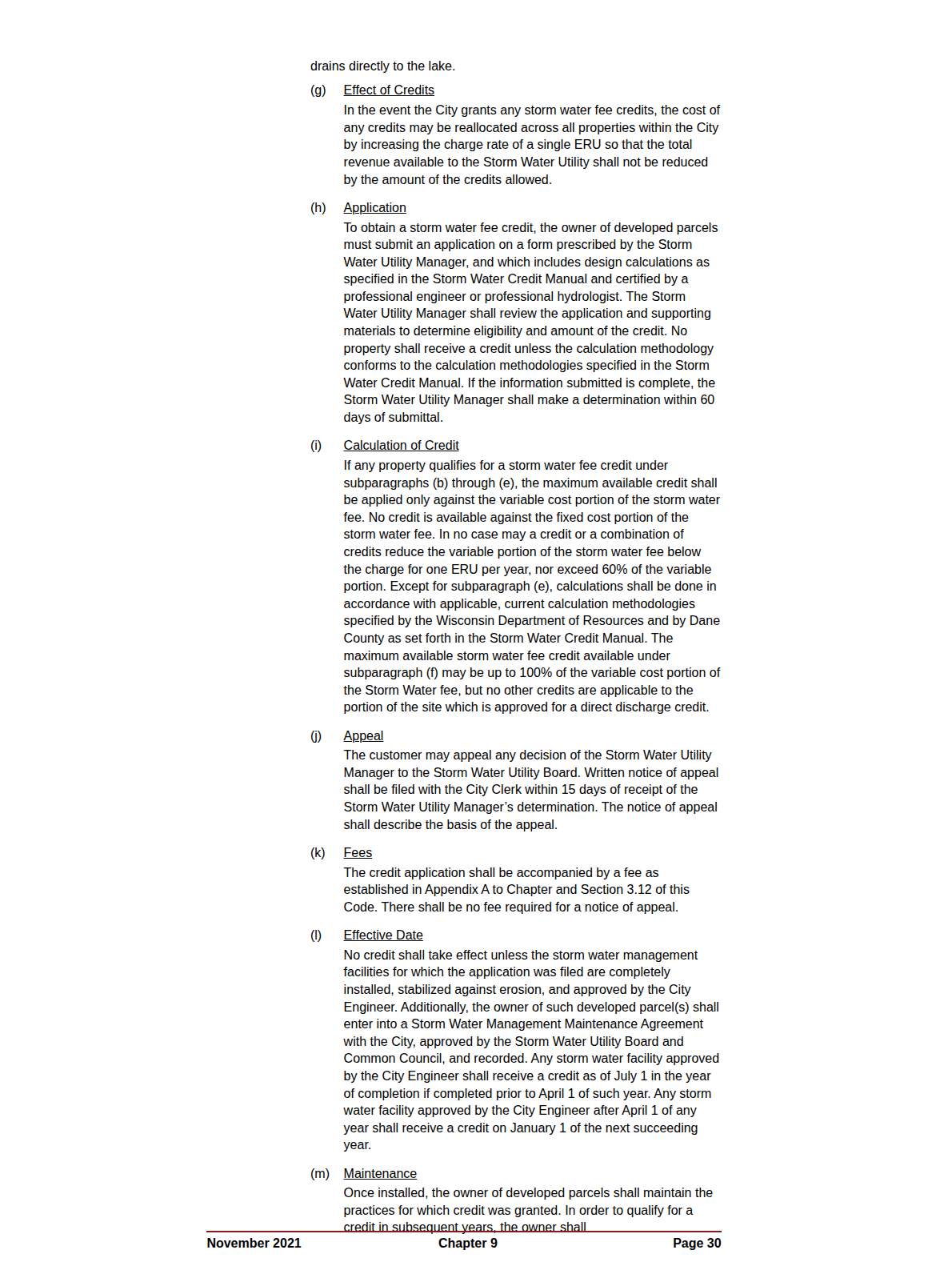drains directly to the lake.
(g) Effect of Credits
In the event the City grants any storm water fee credits, the cost of any credits may be reallocated across all properties within the City by increasing the charge rate of a single ERU so that the total revenue available to the Storm Water Utility shall not be reduced by the amount of the credits allowed.
(h) Application
To obtain a storm water fee credit, the owner of developed parcels must submit an application on a form prescribed by the Storm Water Utility Manager, and which includes design calculations as specified in the Storm Water Credit Manual and certified by a professional engineer or professional hydrologist. The Storm Water Utility Manager shall review the application and supporting materials to determine eligibility and amount of the credit. No property shall receive a credit unless the calculation methodology conforms to the calculation methodologies specified in the Storm Water Credit Manual. If the information submitted is complete, the Storm Water Utility Manager shall make a determination within 60 days of submittal.
(i) Calculation of Credit
If any property qualifies for a storm water fee credit under subparagraphs (b) through (e), the maximum available credit shall be applied only against the variable cost portion of the storm water fee. No credit is available against the fixed cost portion of the storm water fee. In no case may a credit or a combination of credits reduce the variable portion of the storm water fee below the charge for one ERU per year, nor exceed 60% of the variable portion. Except for subparagraph (e), calculations shall be done in accordance with applicable, current calculation methodologies specified by the Wisconsin Department of Resources and by Dane County as set forth in the Storm Water Credit Manual. The maximum available storm water fee credit available under subparagraph (f) may be up to 100% of the variable cost portion of the Storm Water fee, but no other credits are applicable to the portion of the site which is approved for a direct discharge credit.
(j) Appeal
The customer may appeal any decision of the Storm Water Utility Manager to the Storm Water Utility Board. Written notice of appeal shall be filed with the City Clerk within 15 days of receipt of the Storm Water Utility Manager’s determination. The notice of appeal shall describe the basis of the appeal.
(k) Fees
The credit application shall be accompanied by a fee as established in Appendix A to Chapter and Section 3.12 of this Code. There shall be no fee required for a notice of appeal.
(l) Effective Date
No credit shall take effect unless the storm water management facilities for which the application was filed are completely installed, stabilized against erosion, and approved by the City Engineer. Additionally, the owner of such developed parcel(s) shall enter into a Storm Water Management Maintenance Agreement with the City, approved by the Storm Water Utility Board and Common Council, and recorded. Any storm water facility approved by the City Engineer shall receive a credit as of July 1 in the year of completion if completed prior to April 1 of such year. Any storm water facility approved by the City Engineer after April 1 of any year shall receive a credit on January 1 of the next succeeding year.
(m) Maintenance
Once installed, the owner of developed parcels shall maintain the practices for which credit was granted. In order to qualify for a credit in subsequent years, the owner shall
November 2021 Chapter 9 Page 30